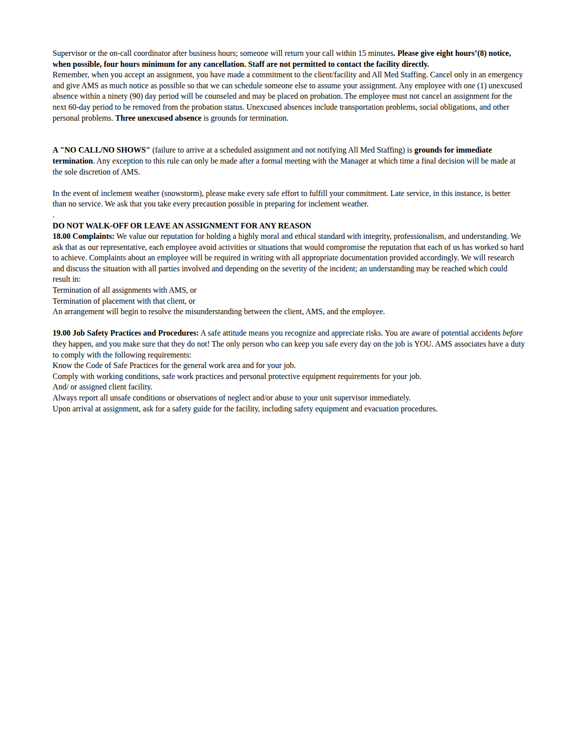Supervisor or the on-call coordinator after business hours; someone will return your call within 15 minutes. Please give eight hours’(8) notice, when possible, four hours minimum for any cancellation. Staff are not permitted to contact the facility directly.
Remember, when you accept an assignment, you have made a commitment to the client/facility and All Med Staffing. Cancel only in an emergency and give AMS as much notice as possible so that we can schedule someone else to assume your assignment. Any employee with one (1) unexcused absence within a ninety (90) day period will be counseled and may be placed on probation. The employee must not cancel an assignment for the next 60-day period to be removed from the probation status. Unexcused absences include transportation problems, social obligations, and other personal problems. Three unexcused absence is grounds for termination.
A "NO CALL/NO SHOWS" (failure to arrive at a scheduled assignment and not notifying All Med Staffing) is grounds for immediate termination. Any exception to this rule can only be made after a formal meeting with the Manager at which time a final decision will be made at the sole discretion of AMS.
In the event of inclement weather (snowstorm), please make every safe effort to fulfill your commitment. Late service, in this instance, is better than no service. We ask that you take every precaution possible in preparing for inclement weather.
.
DO NOT WALK-OFF OR LEAVE AN ASSIGNMENT FOR ANY REASON
18.00 Complaints: We value our reputation for holding a highly moral and ethical standard with integrity, professionalism, and understanding. We ask that as our representative, each employee avoid activities or situations that would compromise the reputation that each of us has worked so hard to achieve. Complaints about an employee will be required in writing with all appropriate documentation provided accordingly. We will research and discuss the situation with all parties involved and depending on the severity of the incident; an understanding may be reached which could result in:
Termination of all assignments with AMS, or
Termination of placement with that client, or
An arrangement will begin to resolve the misunderstanding between the client, AMS, and the employee.
19.00 Job Safety Practices and Procedures: A safe attitude means you recognize and appreciate risks. You are aware of potential accidents before they happen, and you make sure that they do not! The only person who can keep you safe every day on the job is YOU. AMS associates have a duty to comply with the following requirements:
Know the Code of Safe Practices for the general work area and for your job.
Comply with working conditions, safe work practices and personal protective equipment requirements for your job.
And/ or assigned client facility.
Always report all unsafe conditions or observations of neglect and/or abuse to your unit supervisor immediately.
Upon arrival at assignment, ask for a safety guide for the facility, including safety equipment and evacuation procedures.